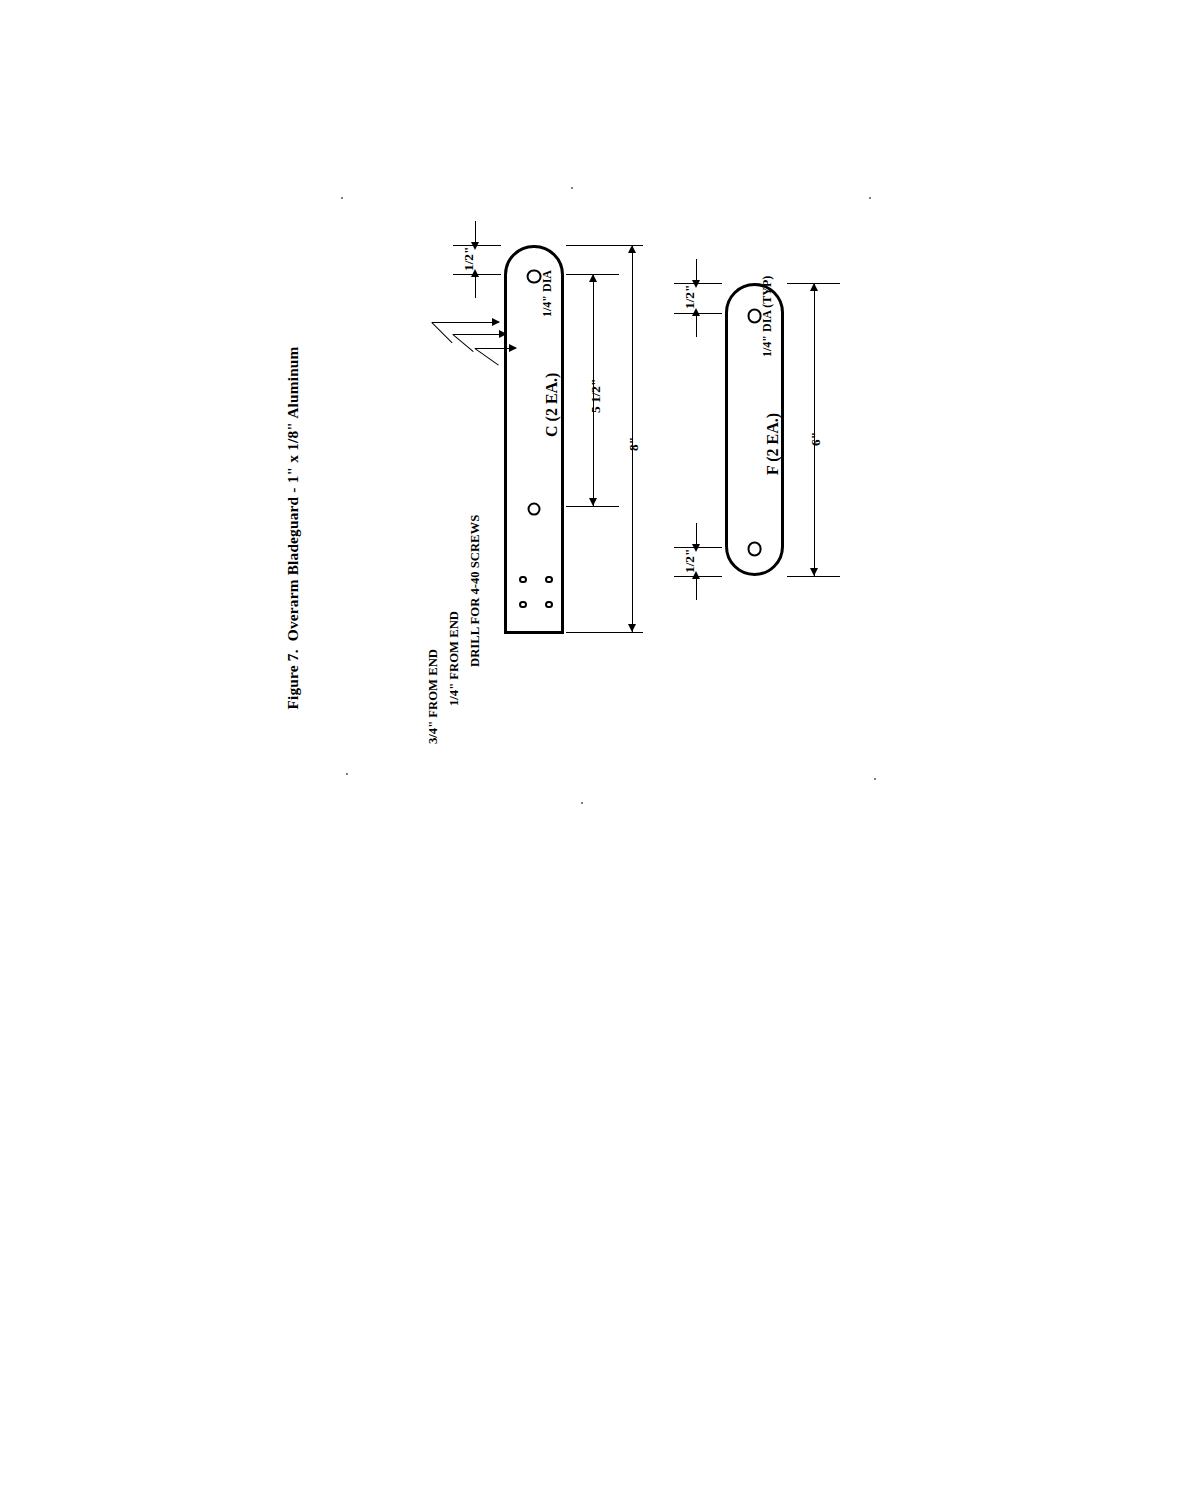Figure 7. Overarm Bladeguard - 1" x 1/8" Aluminum
1/4" DIA
C (2 EA.)
1/2"
5 1/2"
8"
DRILL FOR 4-40 SCREWS
1/4" FROM END
3/4" FROM END
1/4" DIA (TYP)
F (2 EA.)
1/2"
1/2"
6"